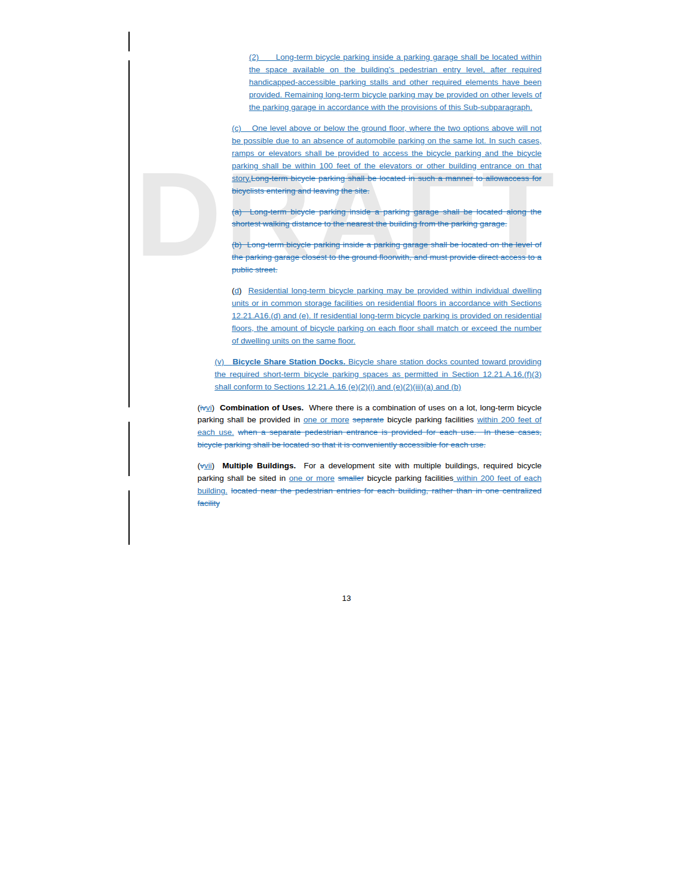DRAFT
(2) Long-term bicycle parking inside a parking garage shall be located within the space available on the building’s pedestrian entry level, after required handicapped-accessible parking stalls and other required elements have been provided. Remaining long-term bicycle parking may be provided on other levels of the parking garage in accordance with the provisions of this Sub-subparagraph.
(c) One level above or below the ground floor, where the two options above will not be possible due to an absence of automobile parking on the same lot. In such cases, ramps or elevators shall be provided to access the bicycle parking and the bicycle parking shall be within 100 feet of the elevators or other building entrance on that story. Long-term bicycle parking shall be located in such a manner to allowaccess for bicyclists entering and leaving the site.
(a) Long-term bicycle parking inside a parking garage shall be located along the shortest walking distance to the nearest the building from the parking garage.
(b) Long-term bicycle parking inside a parking garage shall be located on the level of the parking garage closest to the ground floorwith, and must provide direct access to a public street.
(d) Residential long-term bicycle parking may be provided within individual dwelling units or in common storage facilities on residential floors in accordance with Sections 12.21.A16.(d) and (e). If residential long-term bicycle parking is provided on residential floors, the amount of bicycle parking on each floor shall match or exceed the number of dwelling units on the same floor.
(v) Bicycle Share Station Docks. Bicycle share station docks counted toward providing the required short-term bicycle parking spaces as permitted in Section 12.21.A.16.(f)(3) shall conform to Sections 12.21.A.16 (e)(2)(i) and (e)(2)(iii)(a) and (b)
(iv vi) Combination of Uses. Where there is a combination of uses on a lot, long-term bicycle parking shall be provided in one or more separate bicycle parking facilities within 200 feet of each use. when a separate pedestrian entrance is provided for each use. In these cases, bicycle parking shall be located so that it is conveniently accessible for each use.
(vvii) Multiple Buildings. For a development site with multiple buildings, required bicycle parking shall be sited in one or more smaller bicycle parking facilities within 200 feet of each building. located near the pedestrian entries for each building, rather than in one centralized facility
13